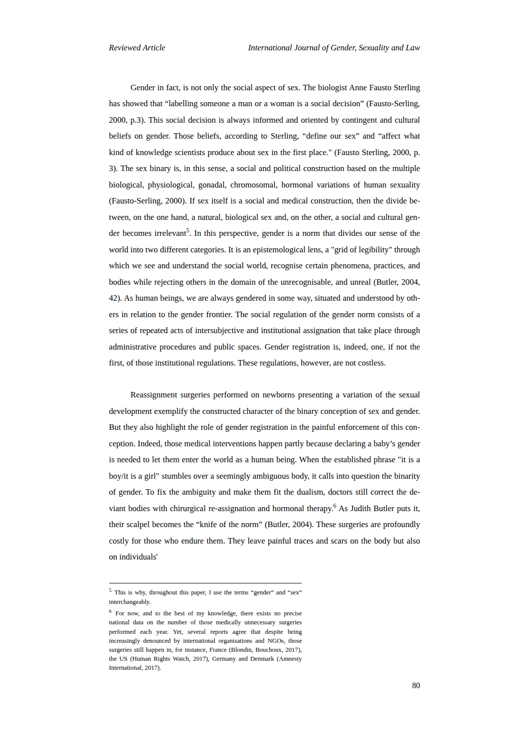Reviewed Article International Journal of Gender, Sexuality and Law
Gender in fact, is not only the social aspect of sex. The biologist Anne Fausto Sterling has showed that “labelling someone a man or a woman is a social decision” (Fausto-Serling, 2000, p.3). This social decision is always informed and oriented by contingent and cultural beliefs on gender. Those beliefs, according to Sterling, “define our sex” and “affect what kind of knowledge scientists produce about sex in the first place." (Fausto Sterling, 2000, p. 3). The sex binary is, in this sense, a social and political construction based on the multiple biological, physiological, gonadal, chromosomal, hormonal variations of human sexuality (Fausto-Serling, 2000). If sex itself is a social and medical construction, then the divide between, on the one hand, a natural, biological sex and, on the other, a social and cultural gender becomes irrelevant5. In this perspective, gender is a norm that divides our sense of the world into two different categories. It is an epistemological lens, a "grid of legibility" through which we see and understand the social world, recognise certain phenomena, practices, and bodies while rejecting others in the domain of the unrecognisable, and unreal (Butler, 2004, 42). As human beings, we are always gendered in some way, situated and understood by others in relation to the gender frontier. The social regulation of the gender norm consists of a series of repeated acts of intersubjective and institutional assignation that take place through administrative procedures and public spaces. Gender registration is, indeed, one, if not the first, of those institutional regulations. These regulations, however, are not costless.
Reassignment surgeries performed on newborns presenting a variation of the sexual development exemplify the constructed character of the binary conception of sex and gender. But they also highlight the role of gender registration in the painful enforcement of this conception. Indeed, those medical interventions happen partly because declaring a baby’s gender is needed to let them enter the world as a human being. When the established phrase "it is a boy/it is a girl" stumbles over a seemingly ambiguous body, it calls into question the binarity of gender. To fix the ambiguity and make them fit the dualism, doctors still correct the deviant bodies with chirurgical re-assignation and hormonal therapy.6 As Judith Butler puts it, their scalpel becomes the “knife of the norm” (Butler, 2004). These surgeries are profoundly costly for those who endure them. They leave painful traces and scars on the body but also on individuals'
5 This is why, throughout this paper, I use the terms “gender” and “sex” interchangeably.
6 For now, and to the best of my knowledge, there exists no precise national data on the number of those medically unnecessary surgeries performed each year. Yet, several reports agree that despite being increasingly denounced by international organisations and NGOs, those surgeries still happen in, for instance, France (Blondin, Bouchoux, 2017), the US (Human Rights Watch, 2017), Germany and Denmark (Amnesty International, 2017).
80